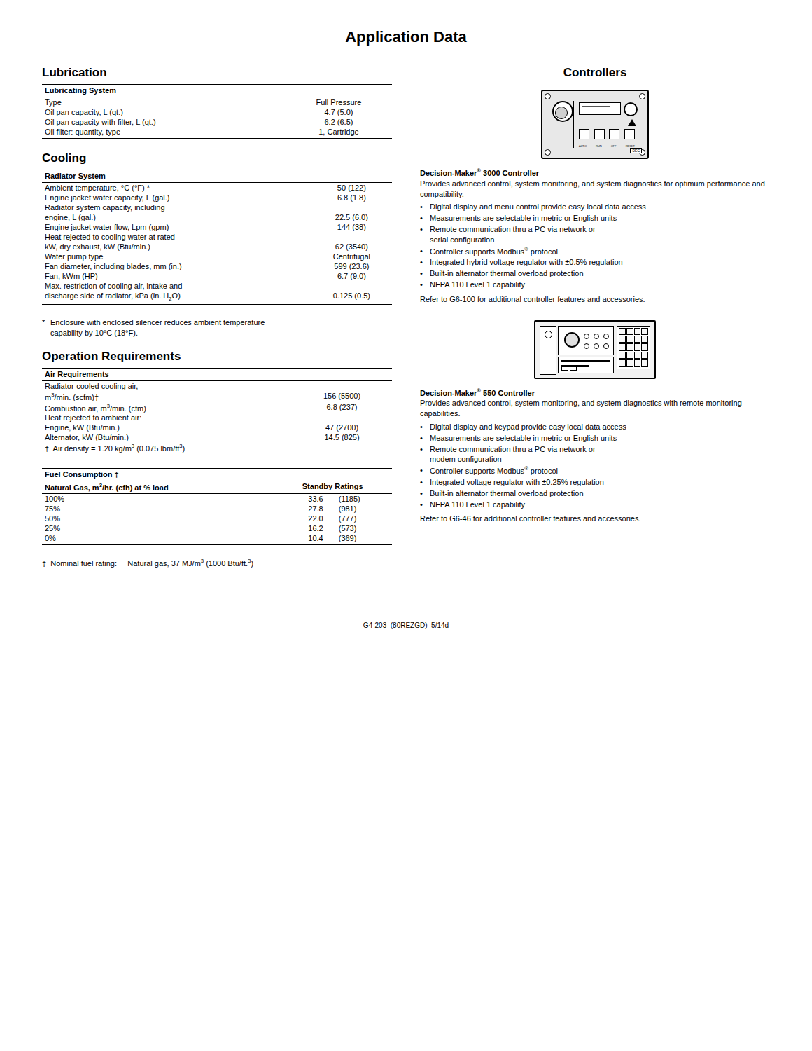Application Data
Lubrication
Lubricating System
| Type | Full Pressure |
| Oil pan capacity, L (qt.) | 4.7 (5.0) |
| Oil pan capacity with filter, L (qt.) | 6.2 (6.5) |
| Oil filter: quantity, type | 1, Cartridge |
Cooling
Radiator System
| Ambient temperature, °C (°F) * | 50 (122) |
| Engine jacket water capacity, L (gal.) | 6.8 (1.8) |
| Radiator system capacity, including | |
| engine, L (gal.) | 22.5 (6.0) |
| Engine jacket water flow, Lpm (gpm) | 144 (38) |
| Heat rejected to cooling water at rated | |
| kW, dry exhaust, kW (Btu/min.) | 62 (3540) |
| Water pump type | Centrifugal |
| Fan diameter, including blades, mm (in.) | 599 (23.6) |
| Fan, kWm (HP) | 6.7 (9.0) |
| Max. restriction of cooling air, intake and | |
| discharge side of radiator, kPa (in. H 2 O) | 0.125 (0.5) |
*Enclosure with enclosed silencer reduces ambient temperature capability by 10°C (18°F).
Operation Requirements
Air Requirements
| Radiator-cooled cooling air, | |
| m 3 /min. (scfm)‡ | 156 (5500) |
| Combustion air, m 3 /min. (cfm) | 6.8 (237) |
| Heat rejected to ambient air: | |
| Engine, kW (Btu/min.) | 47 (2700) |
| Alternator, kW (Btu/min.) | 14.5 (825) |
| † Air density = 1.20 kg/m 3 (0.075 lbm/ft 3 ) |
Fuel Consumption ‡
| Natural Gas, m 3 /hr. (cfh) at % load | Standby Ratings |
| 100% | 33.6 | (1185) |
| 75% | 27.8 | (981) |
| 50% | 22.0 | (777) |
| 25% | 16.2 | (573) |
| 0% | 10.4 | (369) |
‡ Nominal fuel rating: Natural gas, 37 MJ/m3 (1000 Btu/ft.3)
Controllers
AUTO RUN OFF RESET DEC
Decision-Maker® 3000 Controller
Provides advanced control, system monitoring, and system diagnostics for optimum performance and compatibility.
Digital display and menu control provide easy local data access
Measurements are selectable in metric or English units
Remote communication thru a PC via network or
serial configuration
Controller supports Modbus® protocol
Integrated hybrid voltage regulator with ±0.5% regulation
Built-in alternator thermal overload protection
NFPA 110 Level 1 capability
Refer to G6-100 for additional controller features and accessories.
Decision-Maker® 550 Controller
Provides advanced control, system monitoring, and system diagnostics with remote monitoring capabilities.
Digital display and keypad provide easy local data access
Measurements are selectable in metric or English units
Remote communication thru a PC via network or
modem configuration
Controller supports Modbus® protocol
Integrated voltage regulator with ±0.25% regulation
Built-in alternator thermal overload protection
NFPA 110 Level 1 capability
Refer to G6-46 for additional controller features and accessories.
G4-203 (80REZGD) 5/14d